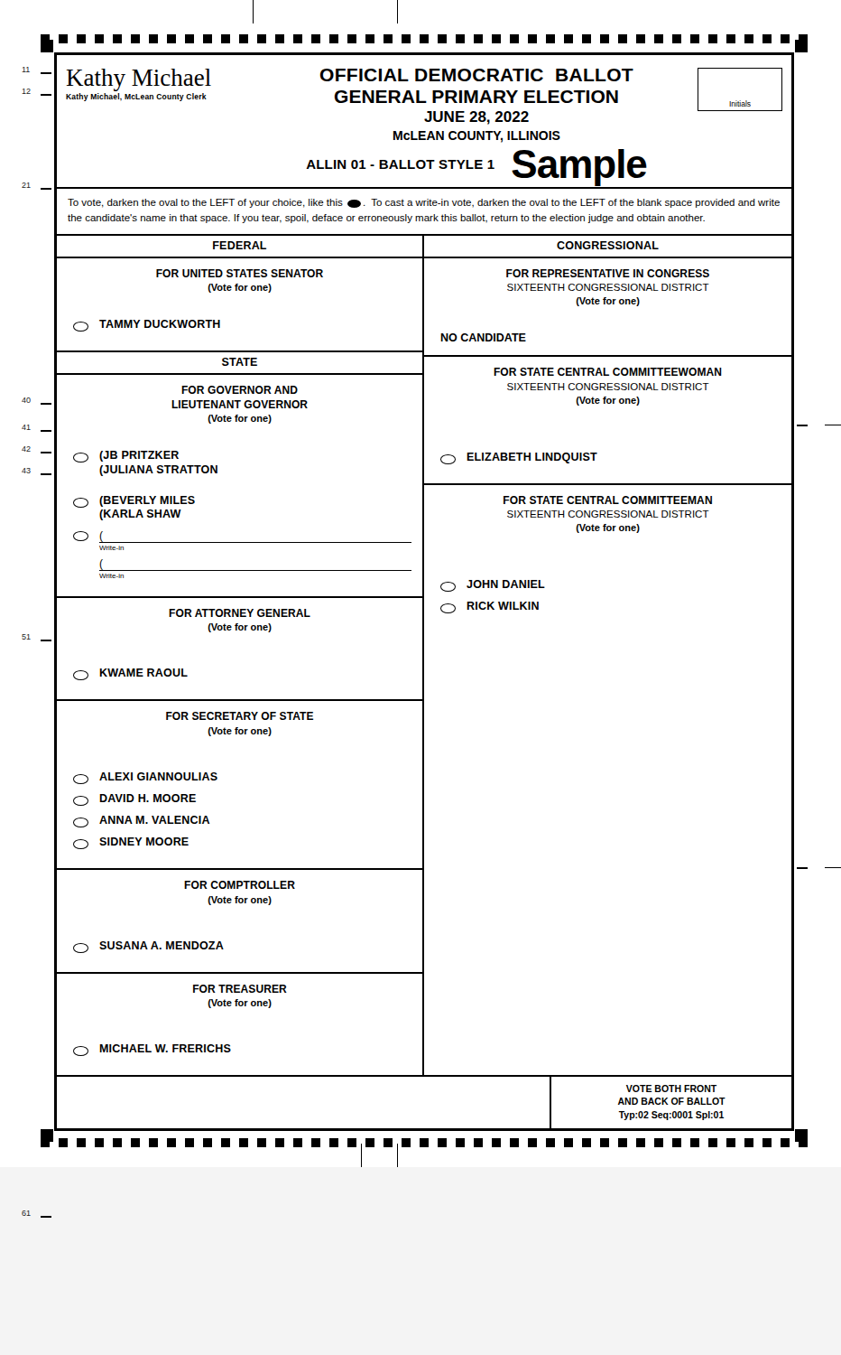11
12
21
40
41
42
43
51
61
Kathy Michael
Kathy Michael, McLean County Clerk
OFFICIAL DEMOCRATIC BALLOT
GENERAL PRIMARY ELECTION
JUNE 28, 2022
McLEAN COUNTY, ILLINOIS
ALLIN 01 - BALLOT STYLE 1
Sample
Initials
To vote, darken the oval to the LEFT of your choice, like this . To cast a write-in vote, darken the oval to the LEFT of the blank space provided and write the candidate's name in that space. If you tear, spoil, deface or erroneously mark this ballot, return to the election judge and obtain another.
FEDERAL
FOR UNITED STATES SENATOR
(Vote for one)
TAMMY DUCKWORTH
STATE
FOR GOVERNOR AND
LIEUTENANT GOVERNOR
(Vote for one)
(JB PRITZKER(JULIANA STRATTON
(BEVERLY MILES(KARLA SHAW
(
Write-in
(
Write-in
FOR ATTORNEY GENERAL
(Vote for one)
KWAME RAOUL
FOR SECRETARY OF STATE
(Vote for one)
ALEXI GIANNOULIAS
DAVID H. MOORE
ANNA M. VALENCIA
SIDNEY MOORE
FOR COMPTROLLER
(Vote for one)
SUSANA A. MENDOZA
FOR TREASURER
(Vote for one)
MICHAEL W. FRERICHS
CONGRESSIONAL
FOR REPRESENTATIVE IN CONGRESS
SIXTEENTH CONGRESSIONAL DISTRICT
(Vote for one)
NO CANDIDATE
FOR STATE CENTRAL COMMITTEEWOMAN
SIXTEENTH CONGRESSIONAL DISTRICT
(Vote for one)
ELIZABETH LINDQUIST
FOR STATE CENTRAL COMMITTEEMAN
SIXTEENTH CONGRESSIONAL DISTRICT
(Vote for one)
JOHN DANIEL
RICK WILKIN
VOTE BOTH FRONT
AND BACK OF BALLOT
Typ:02 Seq:0001 Spl:01